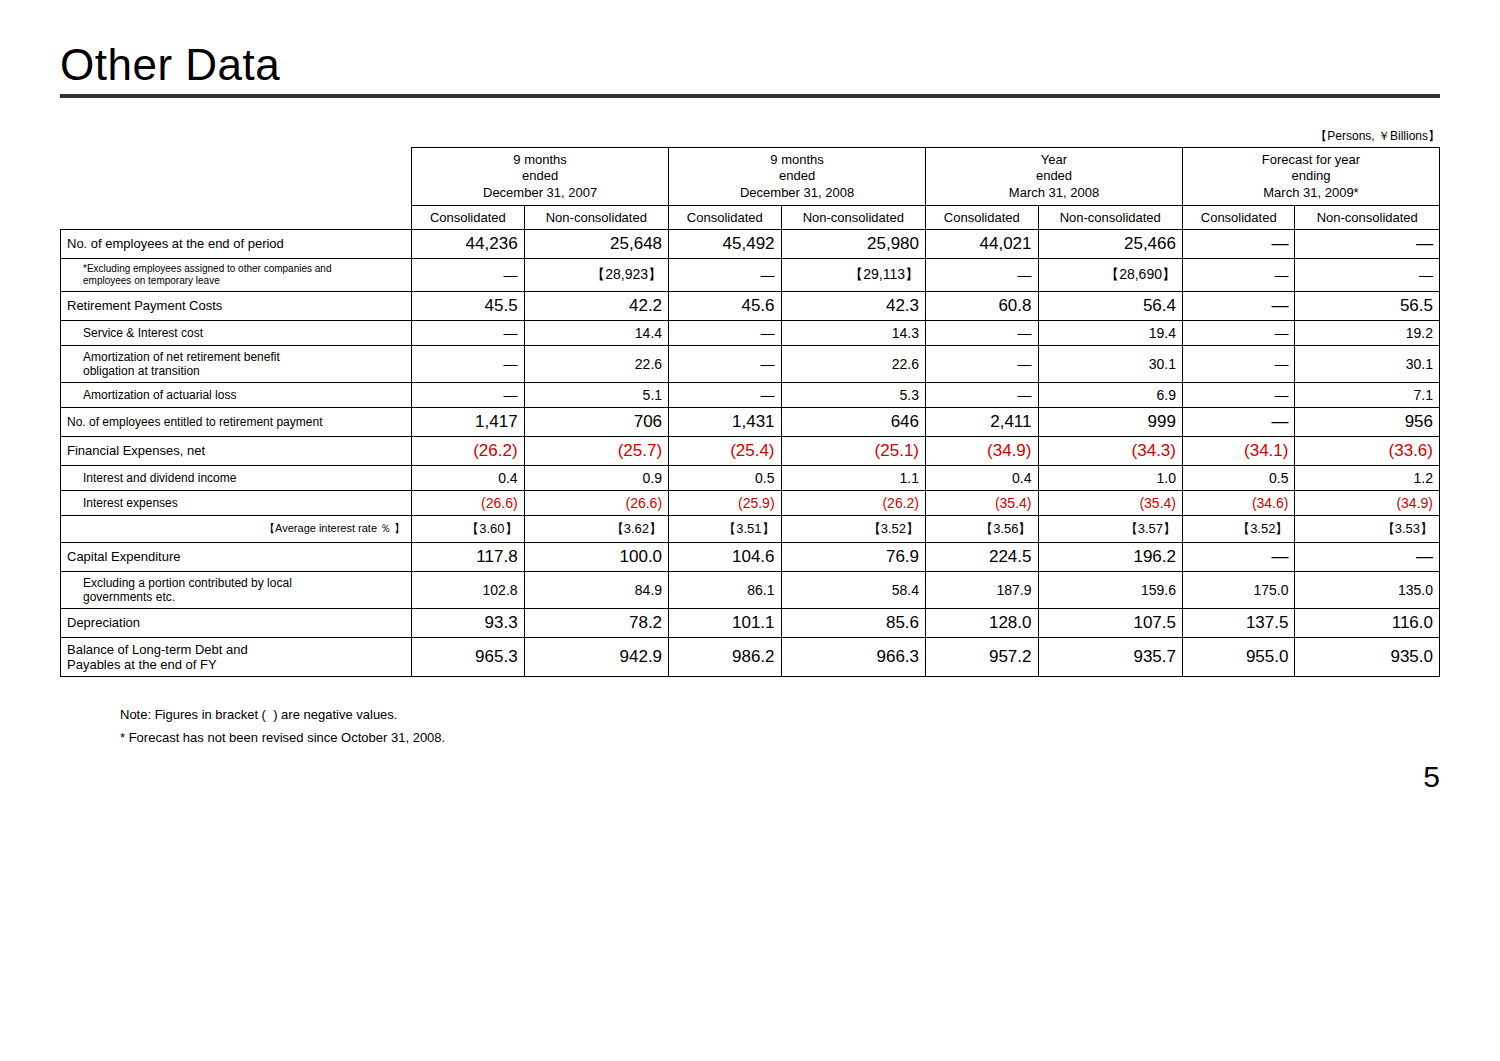Other Data
【Persons, ￥Billions】
| | 9 months ended December 31, 2007 | 9 months ended December 31, 2008 | Year ended March 31, 2008 | Forecast for year ending March 31, 2009* |
| --- | --- | --- | --- | --- |
| Consolidated | Non-consolidated | Consolidated | Non-consolidated | Consolidated | Non-consolidated | Consolidated | Non-consolidated |
| No. of employees at the end of period | 44,236 | 25,648 | 45,492 | 25,980 | 44,021 | 25,466 | — | — |
| *Excluding employees assigned to other companies and employees on temporary leave | — | 【28,923】 | — | 【29,113】 | — | 【28,690】 | — | — |
| Retirement Payment Costs | 45.5 | 42.2 | 45.6 | 42.3 | 60.8 | 56.4 | — | 56.5 |
| Service & Interest cost | — | 14.4 | — | 14.3 | — | 19.4 | — | 19.2 |
| Amortization of net retirement benefit obligation at transition | — | 22.6 | — | 22.6 | — | 30.1 | — | 30.1 |
| Amortization of actuarial loss | — | 5.1 | — | 5.3 | — | 6.9 | — | 7.1 |
| No. of employees entitled to retirement payment | 1,417 | 706 | 1,431 | 646 | 2,411 | 999 | — | 956 |
| Financial Expenses, net | (26.2) | (25.7) | (25.4) | (25.1) | (34.9) | (34.3) | (34.1) | (33.6) |
| Interest and dividend income | 0.4 | 0.9 | 0.5 | 1.1 | 0.4 | 1.0 | 0.5 | 1.2 |
| Interest expenses | (26.6) | (26.6) | (25.9) | (26.2) | (35.4) | (35.4) | (34.6) | (34.9) |
| 【Average interest rate ％ 】 | 【3.60】 | 【3.62】 | 【3.51】 | 【3.52】 | 【3.56】 | 【3.57】 | 【3.52】 | 【3.53】 |
| Capital Expenditure | 117.8 | 100.0 | 104.6 | 76.9 | 224.5 | 196.2 | — | — |
| Excluding a portion contributed by local governments etc. | 102.8 | 84.9 | 86.1 | 58.4 | 187.9 | 159.6 | 175.0 | 135.0 |
| Depreciation | 93.3 | 78.2 | 101.1 | 85.6 | 128.0 | 107.5 | 137.5 | 116.0 |
| Balance of Long-term Debt and Payables at the end of FY | 965.3 | 942.9 | 986.2 | 966.3 | 957.2 | 935.7 | 955.0 | 935.0 |
Note: Figures in bracket ( ) are negative values.
* Forecast has not been revised since October 31, 2008.
5